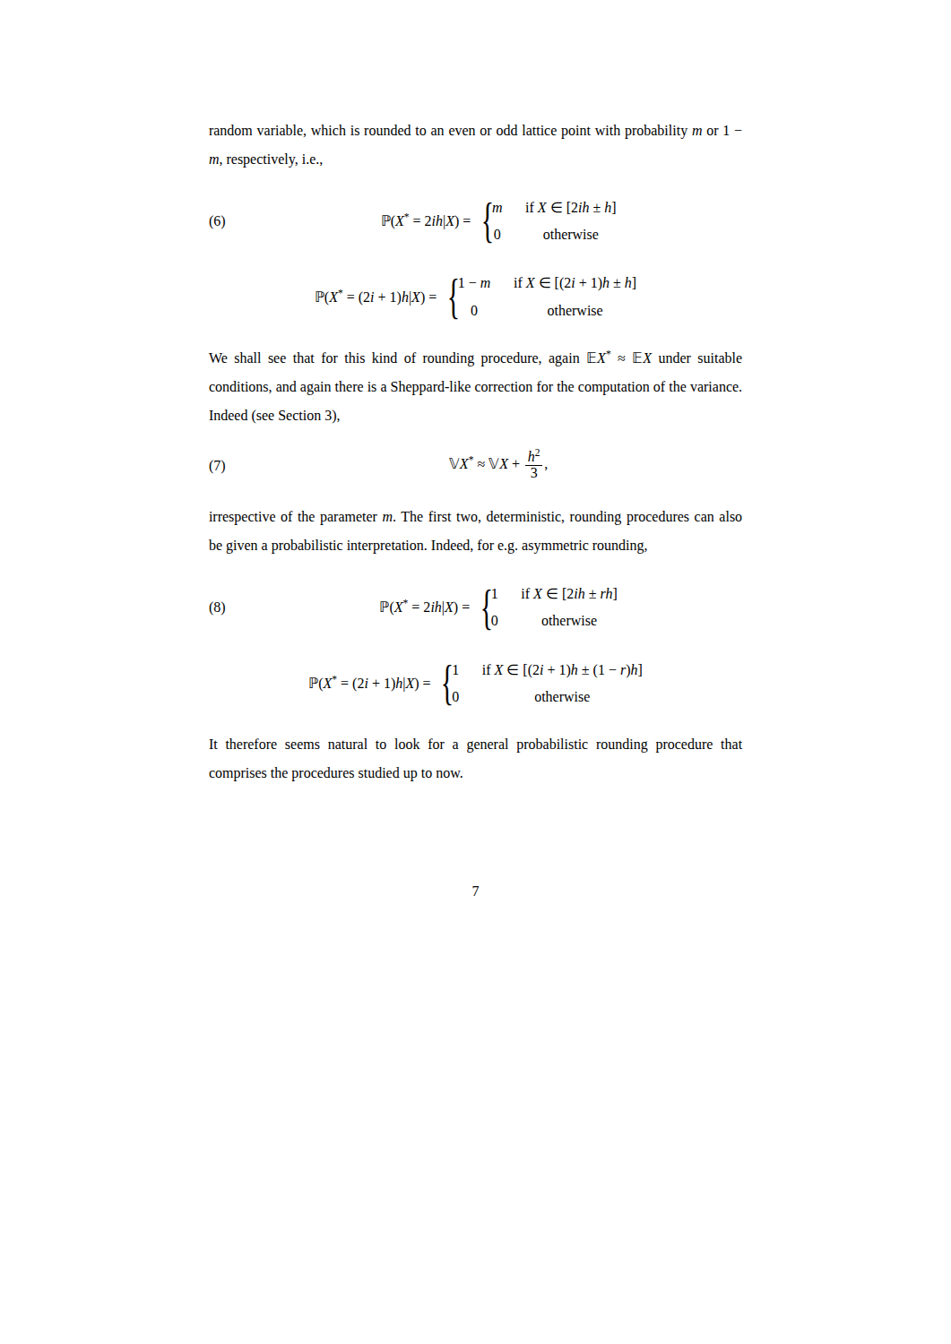random variable, which is rounded to an even or odd lattice point with probability m or 1 − m, respectively, i.e.,
(6)
ℙ(X* = 2ih|X) ={ m if X ∈ [2ih ± h] 0 otherwise
ℙ(X* = (2i + 1)h|X) ={ 1 − m if X ∈ [(2i + 1)h ± h] 0 otherwise
We shall see that for this kind of rounding procedure, again 𝔼X* ≈ 𝔼X under suitable conditions, and again there is a Sheppard-like correction for the computation of the variance. Indeed (see Section 3),
(7)
𝕍X* ≈ 𝕍X + h23,
irrespective of the parameter m. The first two, deterministic, rounding procedures can also be given a probabilistic interpretation. Indeed, for e.g. asymmetric rounding,
(8)
ℙ(X* = 2ih|X) ={ 1 if X ∈ [2ih ± rh] 0 otherwise
ℙ(X* = (2i + 1)h|X) ={ 1 if X ∈ [(2i + 1)h ± (1 − r)h] 0 otherwise
It therefore seems natural to look for a general probabilistic rounding procedure that comprises the procedures studied up to now.
7